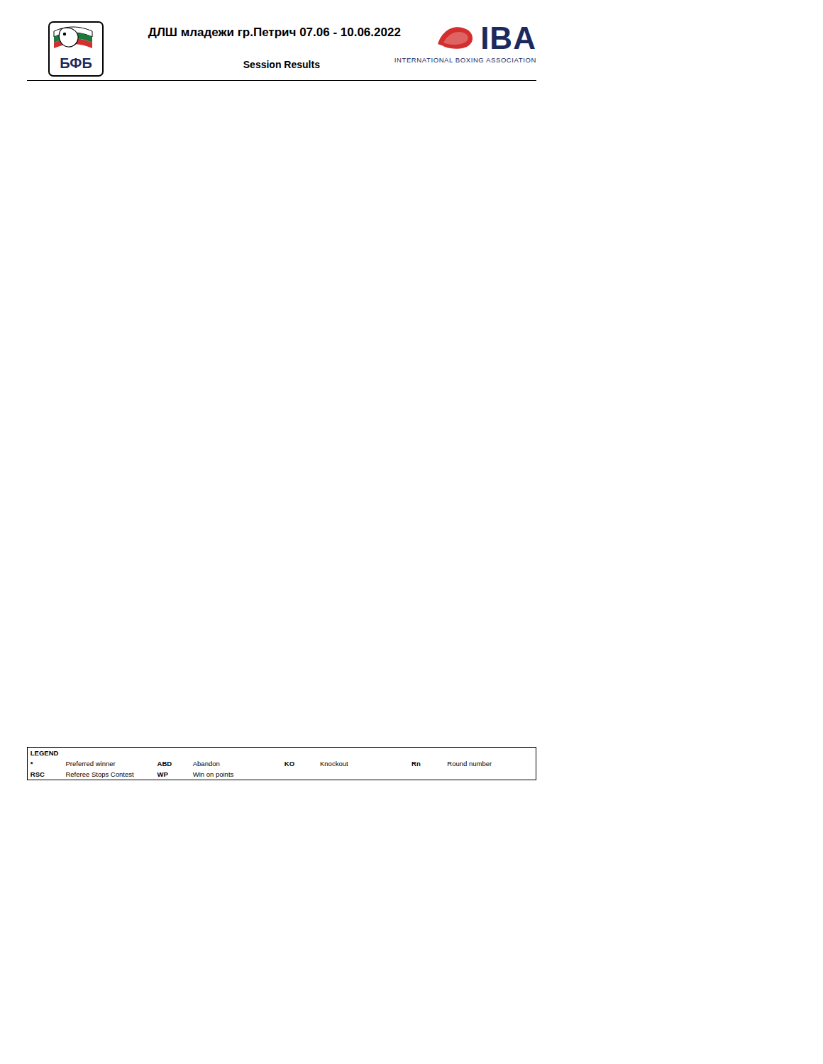БФБ
IBA
INTERNATIONAL BOXING ASSOCIATION
ДЛШ младежи гр.Петрич 07.06 - 10.06.2022
Session Results
| LEGEND |
| * | Preferred winner | ABD | Abandon | KO | Knockout | Rn | Round number |
| RSC | Referee Stops Contest | WP | Win on points | | | | |